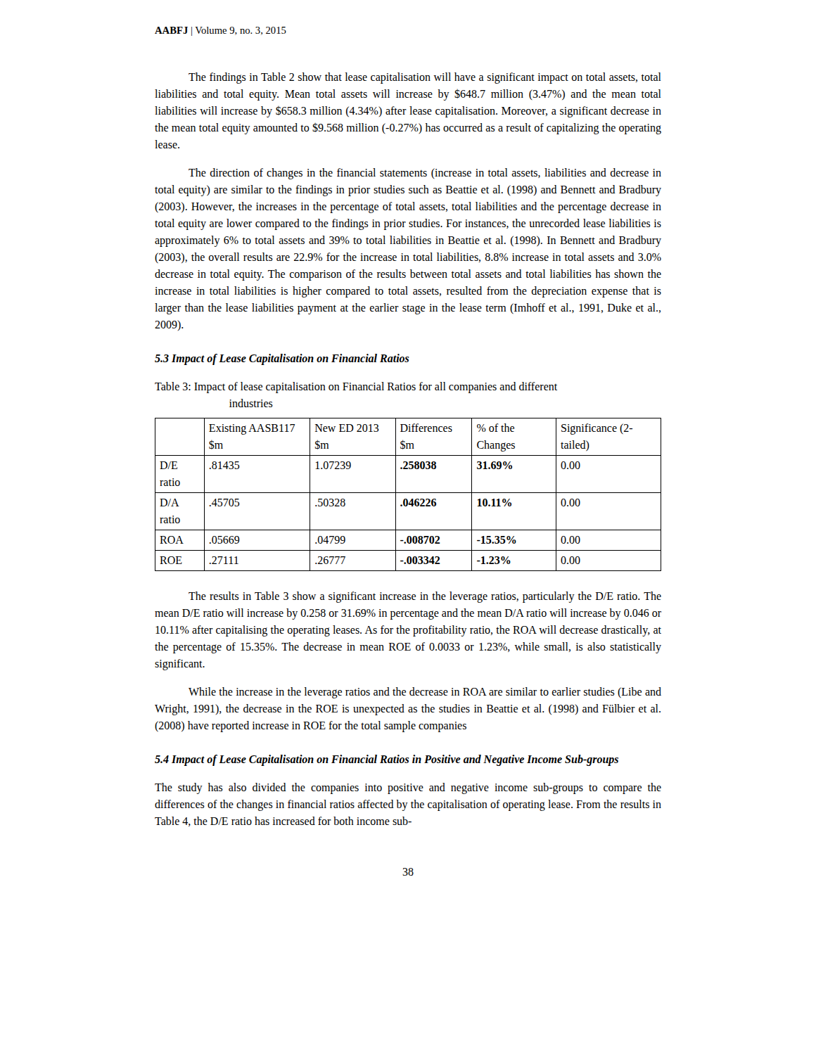AABFJ | Volume 9, no. 3, 2015
The findings in Table 2 show that lease capitalisation will have a significant impact on total assets, total liabilities and total equity. Mean total assets will increase by $648.7 million (3.47%) and the mean total liabilities will increase by $658.3 million (4.34%) after lease capitalisation. Moreover, a significant decrease in the mean total equity amounted to $9.568 million (-0.27%) has occurred as a result of capitalizing the operating lease.
The direction of changes in the financial statements (increase in total assets, liabilities and decrease in total equity) are similar to the findings in prior studies such as Beattie et al. (1998) and Bennett and Bradbury (2003). However, the increases in the percentage of total assets, total liabilities and the percentage decrease in total equity are lower compared to the findings in prior studies. For instances, the unrecorded lease liabilities is approximately 6% to total assets and 39% to total liabilities in Beattie et al. (1998). In Bennett and Bradbury (2003), the overall results are 22.9% for the increase in total liabilities, 8.8% increase in total assets and 3.0% decrease in total equity. The comparison of the results between total assets and total liabilities has shown the increase in total liabilities is higher compared to total assets, resulted from the depreciation expense that is larger than the lease liabilities payment at the earlier stage in the lease term (Imhoff et al., 1991, Duke et al., 2009).
5.3 Impact of Lease Capitalisation on Financial Ratios
Table 3: Impact of lease capitalisation on Financial Ratios for all companies and different
industries
| | Existing AASB117 $m | New ED 2013 $m | Differences $m | % of the Changes | Significance (2-tailed) |
| --- | --- | --- | --- | --- | --- |
| D/E ratio | .81435 | 1.07239 | .258038 | 31.69% | 0.00 |
| D/A ratio | .45705 | .50328 | .046226 | 10.11% | 0.00 |
| ROA | .05669 | .04799 | -.008702 | -15.35% | 0.00 |
| ROE | .27111 | .26777 | -.003342 | -1.23% | 0.00 |
The results in Table 3 show a significant increase in the leverage ratios, particularly the D/E ratio. The mean D/E ratio will increase by 0.258 or 31.69% in percentage and the mean D/A ratio will increase by 0.046 or 10.11% after capitalising the operating leases. As for the profitability ratio, the ROA will decrease drastically, at the percentage of 15.35%. The decrease in mean ROE of 0.0033 or 1.23%, while small, is also statistically significant.
While the increase in the leverage ratios and the decrease in ROA are similar to earlier studies (Libe and Wright, 1991), the decrease in the ROE is unexpected as the studies in Beattie et al. (1998) and Fülbier et al. (2008) have reported increase in ROE for the total sample companies
5.4 Impact of Lease Capitalisation on Financial Ratios in Positive and Negative Income Sub-groups
The study has also divided the companies into positive and negative income sub-groups to compare the differences of the changes in financial ratios affected by the capitalisation of operating lease. From the results in Table 4, the D/E ratio has increased for both income sub-
38